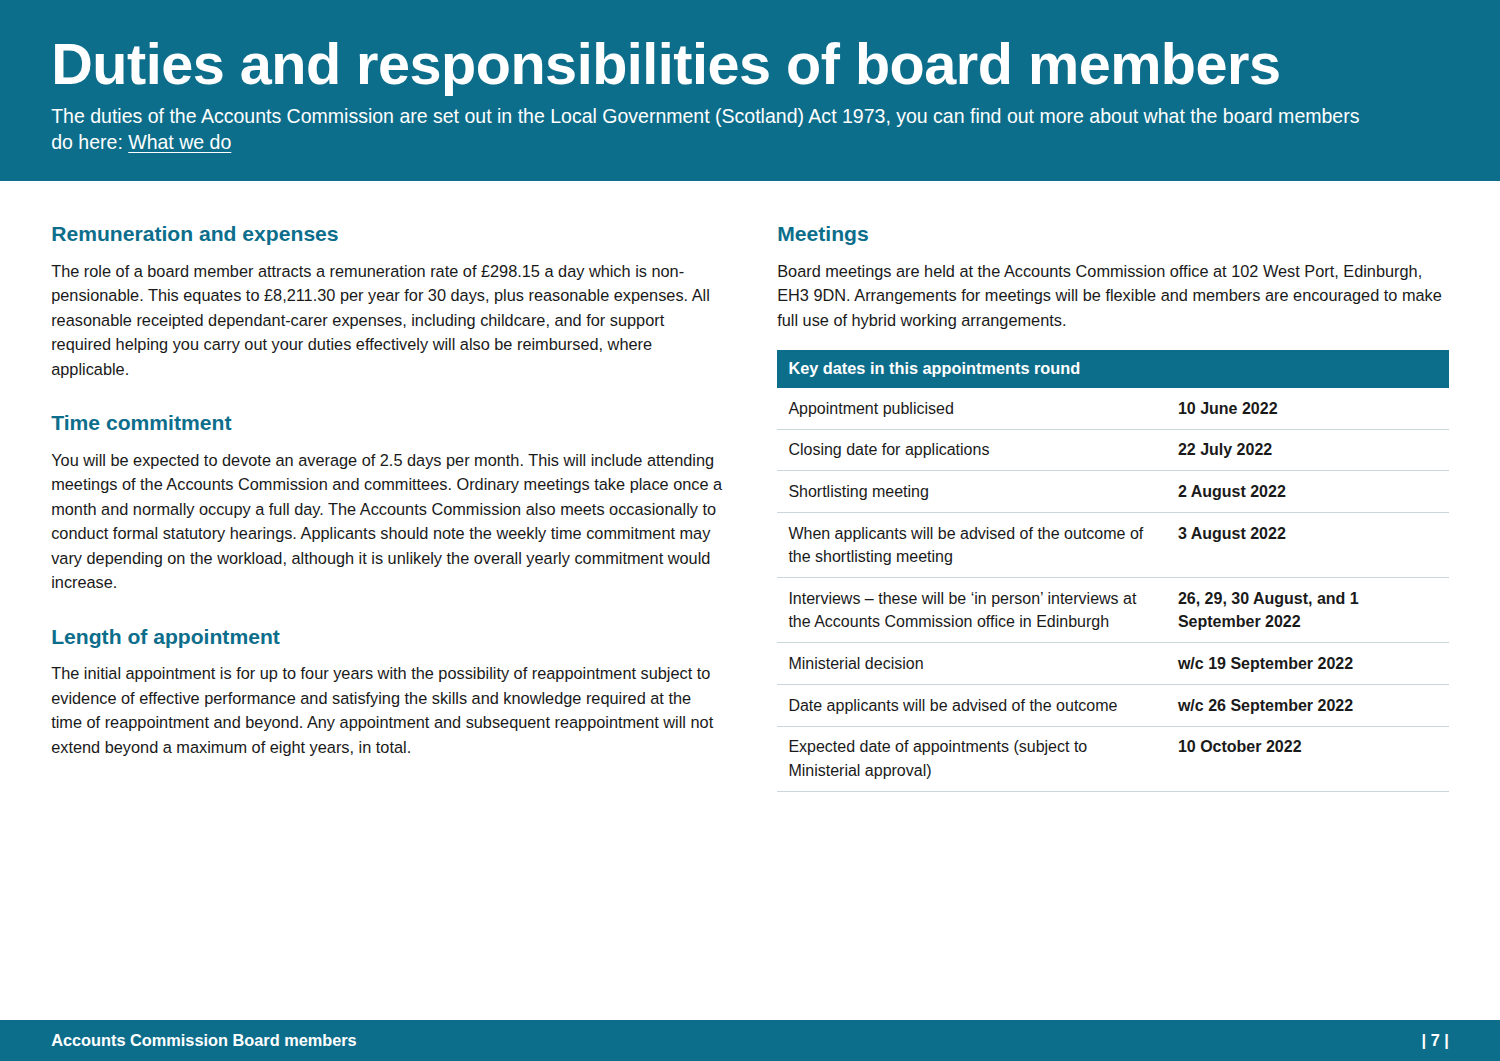Duties and responsibilities of board members
The duties of the Accounts Commission are set out in the Local Government (Scotland) Act 1973, you can find out more about what the board members do here: What we do
Remuneration and expenses
The role of a board member attracts a remuneration rate of £298.15 a day which is non-pensionable. This equates to £8,211.30 per year for 30 days, plus reasonable expenses. All reasonable receipted dependant-carer expenses, including childcare, and for support required helping you carry out your duties effectively will also be reimbursed, where applicable.
Time commitment
You will be expected to devote an average of 2.5 days per month. This will include attending meetings of the Accounts Commission and committees. Ordinary meetings take place once a month and normally occupy a full day. The Accounts Commission also meets occasionally to conduct formal statutory hearings. Applicants should note the weekly time commitment may vary depending on the workload, although it is unlikely the overall yearly commitment would increase.
Length of appointment
The initial appointment is for up to four years with the possibility of reappointment subject to evidence of effective performance and satisfying the skills and knowledge required at the time of reappointment and beyond. Any appointment and subsequent reappointment will not extend beyond a maximum of eight years, in total.
Meetings
Board meetings are held at the Accounts Commission office at 102 West Port, Edinburgh, EH3 9DN. Arrangements for meetings will be flexible and members are encouraged to make full use of hybrid working arrangements.
Key dates in this appointments round
| Appointment publicised | 10 June 2022 |
| Closing date for applications | 22 July 2022 |
| Shortlisting meeting | 2 August 2022 |
| When applicants will be advised of the outcome of the shortlisting meeting | 3 August 2022 |
| Interviews – these will be ‘in person’ interviews at the Accounts Commission office in Edinburgh | 26, 29, 30 August, and 1 September 2022 |
| Ministerial decision | w/c 19 September 2022 |
| Date applicants will be advised of the outcome | w/c 26 September 2022 |
| Expected date of appointments (subject to Ministerial approval) | 10 October 2022 |
Accounts Commission Board members | 7 |